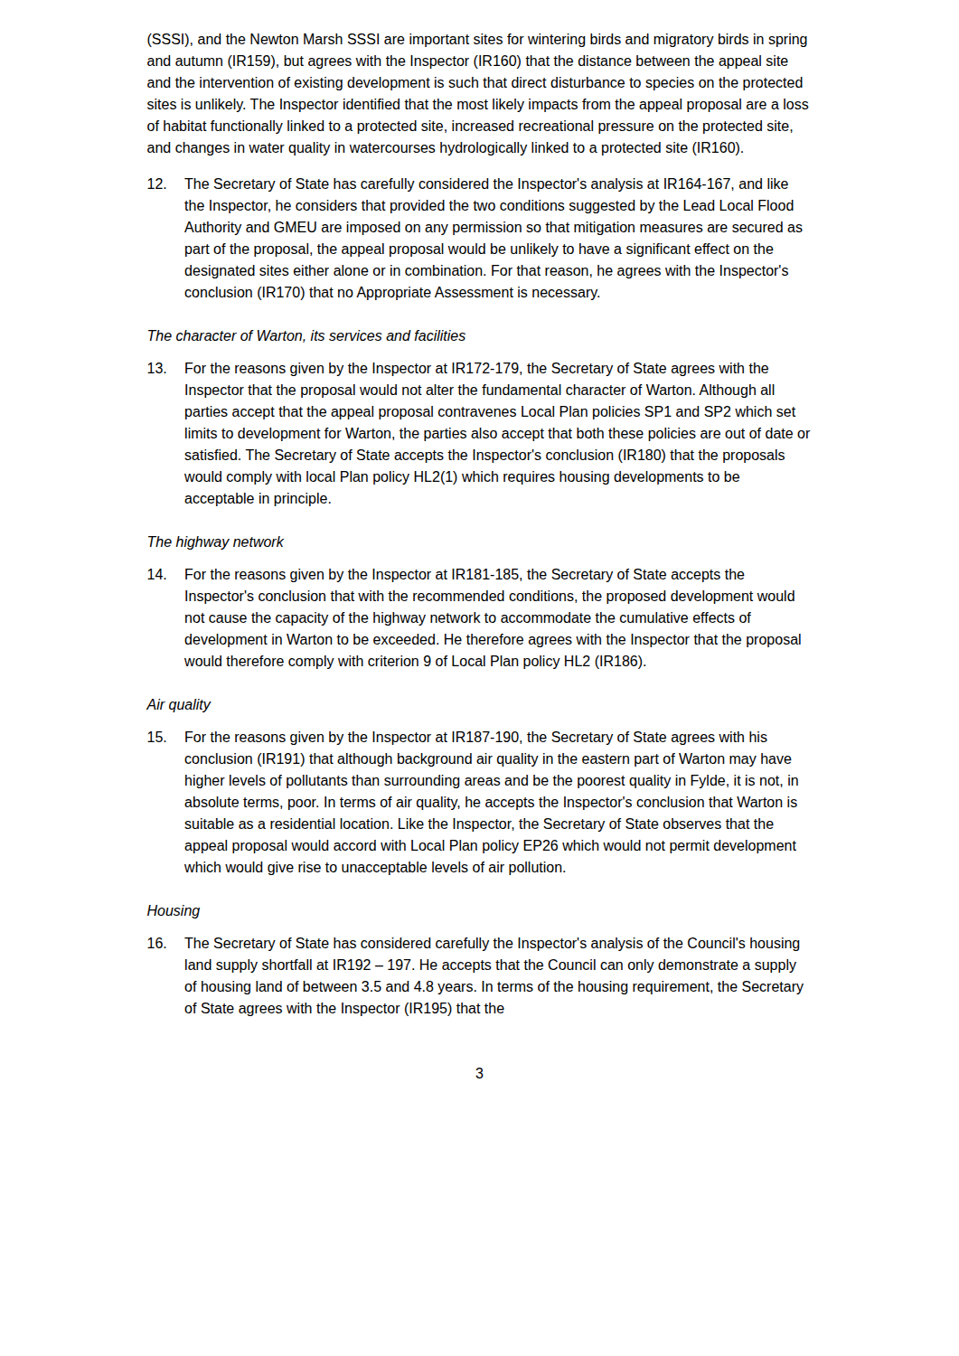(SSSI), and the Newton Marsh SSSI are important sites for wintering birds and migratory birds in spring and autumn (IR159), but agrees with the Inspector (IR160) that the distance between the appeal site and the intervention of existing development is such that direct disturbance to species on the protected sites is unlikely. The Inspector identified that the most likely impacts from the appeal proposal are a loss of habitat functionally linked to a protected site, increased recreational pressure on the protected site, and changes in water quality in watercourses hydrologically linked to a protected site (IR160).
12. The Secretary of State has carefully considered the Inspector's analysis at IR164-167, and like the Inspector, he considers that provided the two conditions suggested by the Lead Local Flood Authority and GMEU are imposed on any permission so that mitigation measures are secured as part of the proposal, the appeal proposal would be unlikely to have a significant effect on the designated sites either alone or in combination. For that reason, he agrees with the Inspector's conclusion (IR170) that no Appropriate Assessment is necessary.
The character of Warton, its services and facilities
13. For the reasons given by the Inspector at IR172-179, the Secretary of State agrees with the Inspector that the proposal would not alter the fundamental character of Warton. Although all parties accept that the appeal proposal contravenes Local Plan policies SP1 and SP2 which set limits to development for Warton, the parties also accept that both these policies are out of date or satisfied. The Secretary of State accepts the Inspector's conclusion (IR180) that the proposals would comply with local Plan policy HL2(1) which requires housing developments to be acceptable in principle.
The highway network
14. For the reasons given by the Inspector at IR181-185, the Secretary of State accepts the Inspector's conclusion that with the recommended conditions, the proposed development would not cause the capacity of the highway network to accommodate the cumulative effects of development in Warton to be exceeded. He therefore agrees with the Inspector that the proposal would therefore comply with criterion 9 of Local Plan policy HL2 (IR186).
Air quality
15. For the reasons given by the Inspector at IR187-190, the Secretary of State agrees with his conclusion (IR191) that although background air quality in the eastern part of Warton may have higher levels of pollutants than surrounding areas and be the poorest quality in Fylde, it is not, in absolute terms, poor. In terms of air quality, he accepts the Inspector's conclusion that Warton is suitable as a residential location. Like the Inspector, the Secretary of State observes that the appeal proposal would accord with Local Plan policy EP26 which would not permit development which would give rise to unacceptable levels of air pollution.
Housing
16. The Secretary of State has considered carefully the Inspector's analysis of the Council's housing land supply shortfall at IR192 – 197. He accepts that the Council can only demonstrate a supply of housing land of between 3.5 and 4.8 years. In terms of the housing requirement, the Secretary of State agrees with the Inspector (IR195) that the
3